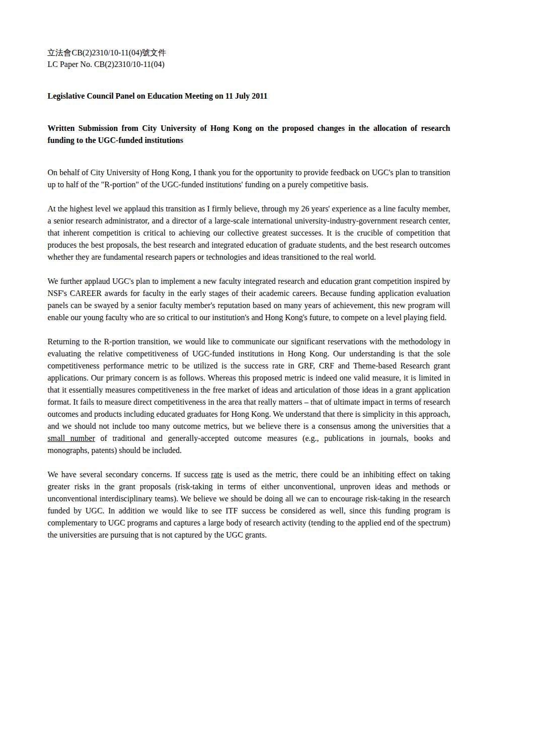立法會CB(2)2310/10-11(04)號文件
LC Paper No. CB(2)2310/10-11(04)
Legislative Council Panel on Education Meeting on 11 July 2011
Written Submission from City University of Hong Kong on the proposed changes in the allocation of research funding to the UGC-funded institutions
On behalf of City University of Hong Kong, I thank you for the opportunity to provide feedback on UGC's plan to transition up to half of the "R-portion" of the UGC-funded institutions' funding on a purely competitive basis.
At the highest level we applaud this transition as I firmly believe, through my 26 years' experience as a line faculty member, a senior research administrator, and a director of a large-scale international university-industry-government research center, that inherent competition is critical to achieving our collective greatest successes. It is the crucible of competition that produces the best proposals, the best research and integrated education of graduate students, and the best research outcomes whether they are fundamental research papers or technologies and ideas transitioned to the real world.
We further applaud UGC's plan to implement a new faculty integrated research and education grant competition inspired by NSF's CAREER awards for faculty in the early stages of their academic careers. Because funding application evaluation panels can be swayed by a senior faculty member's reputation based on many years of achievement, this new program will enable our young faculty who are so critical to our institution's and Hong Kong's future, to compete on a level playing field.
Returning to the R-portion transition, we would like to communicate our significant reservations with the methodology in evaluating the relative competitiveness of UGC-funded institutions in Hong Kong. Our understanding is that the sole competitiveness performance metric to be utilized is the success rate in GRF, CRF and Theme-based Research grant applications. Our primary concern is as follows. Whereas this proposed metric is indeed one valid measure, it is limited in that it essentially measures competitiveness in the free market of ideas and articulation of those ideas in a grant application format. It fails to measure direct competitiveness in the area that really matters – that of ultimate impact in terms of research outcomes and products including educated graduates for Hong Kong. We understand that there is simplicity in this approach, and we should not include too many outcome metrics, but we believe there is a consensus among the universities that a small number of traditional and generally-accepted outcome measures (e.g., publications in journals, books and monographs, patents) should be included.
We have several secondary concerns. If success rate is used as the metric, there could be an inhibiting effect on taking greater risks in the grant proposals (risk-taking in terms of either unconventional, unproven ideas and methods or unconventional interdisciplinary teams). We believe we should be doing all we can to encourage risk-taking in the research funded by UGC. In addition we would like to see ITF success be considered as well, since this funding program is complementary to UGC programs and captures a large body of research activity (tending to the applied end of the spectrum) the universities are pursuing that is not captured by the UGC grants.